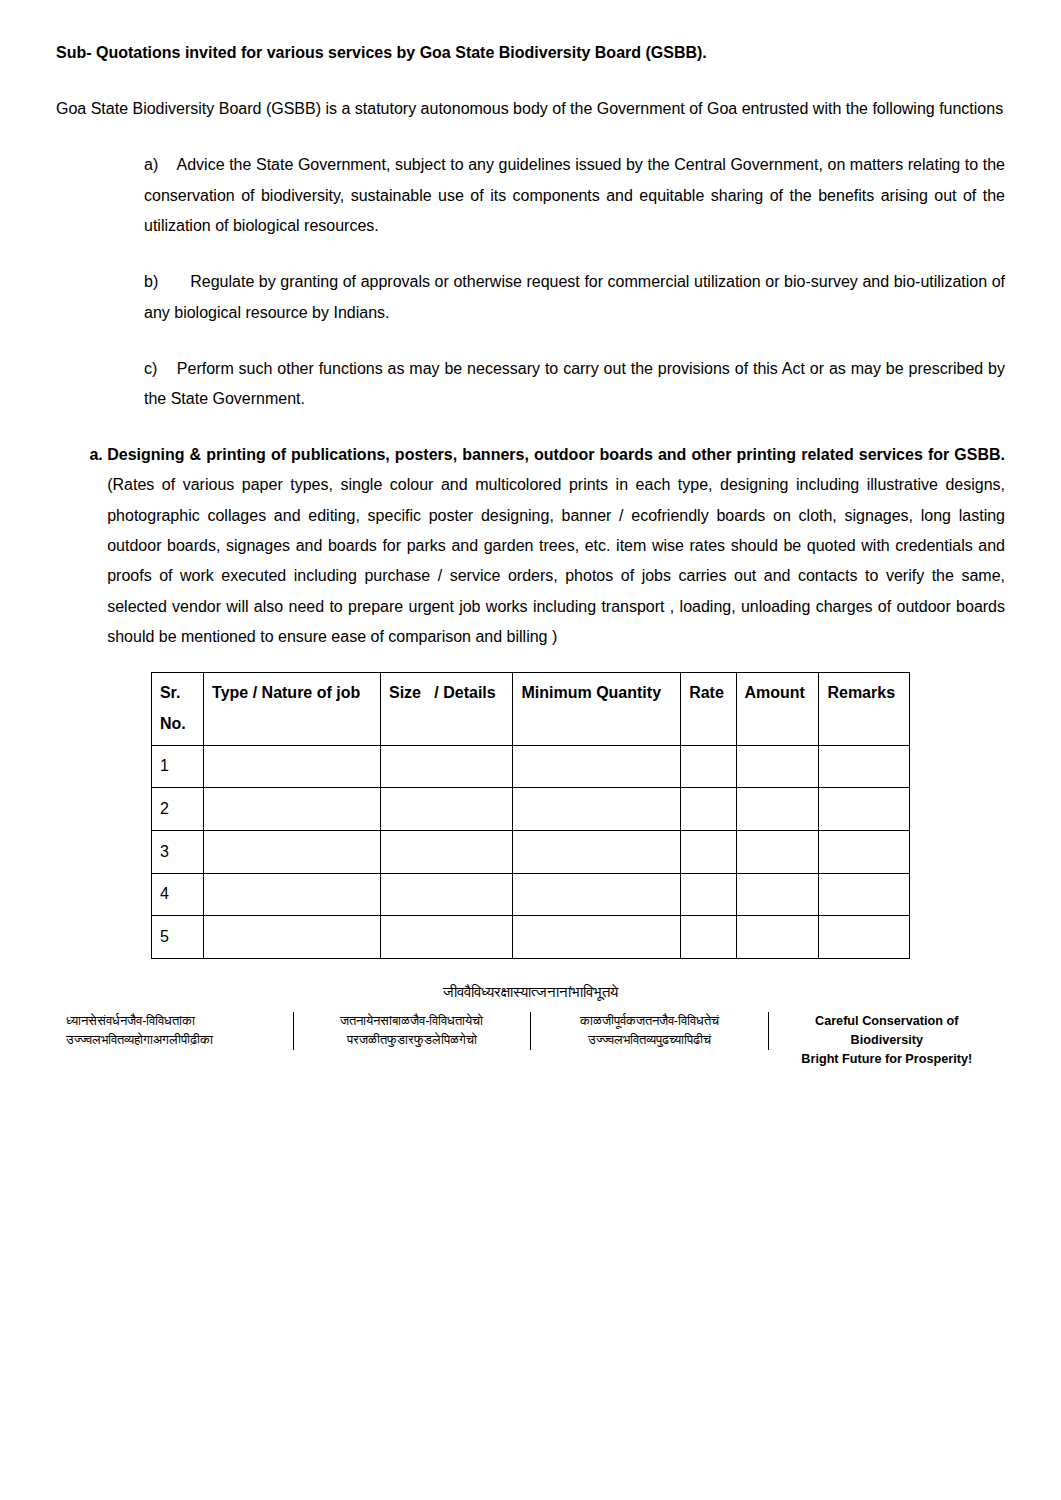Sub- Quotations invited for various services by Goa State Biodiversity Board (GSBB).
Goa State Biodiversity Board (GSBB) is a statutory autonomous body of the Government of Goa entrusted with the following functions
a) Advice the State Government, subject to any guidelines issued by the Central Government, on matters relating to the conservation of biodiversity, sustainable use of its components and equitable sharing of the benefits arising out of the utilization of biological resources.
b) Regulate by granting of approvals or otherwise request for commercial utilization or bio-survey and bio-utilization of any biological resource by Indians.
c) Perform such other functions as may be necessary to carry out the provisions of this Act or as may be prescribed by the State Government.
Designing & printing of publications, posters, banners, outdoor boards and other printing related services for GSBB. (Rates of various paper types, single colour and multicolored prints in each type, designing including illustrative designs, photographic collages and editing, specific poster designing, banner / ecofriendly boards on cloth, signages, long lasting outdoor boards, signages and boards for parks and garden trees, etc. item wise rates should be quoted with credentials and proofs of work executed including purchase / service orders, photos of jobs carries out and contacts to verify the same, selected vendor will also need to prepare urgent job works including transport , loading, unloading charges of outdoor boards should be mentioned to ensure ease of comparison and billing )
| Sr. No. | Type / Nature of job | Size / Details | Minimum Quantity | Rate | Amount | Remarks |
| --- | --- | --- | --- | --- | --- | --- |
| 1 | | | | | | |
| 2 | | | | | | |
| 3 | | | | | | |
| 4 | | | | | | |
| 5 | | | | | | |
जीववैविध्यरक्षास्यात्जनानांभाविभूतये
ध्यानसेसंवर्धनजैव-विविधतांका
उज्ज्वलभवितव्यहोगाअगलीपीढ़ीका
जतनायेनसांबाळजैव-विविधतायेचो
परजळीतफुडारफुडलेपिळगेचो
काळजीपूर्वकजतनजैव-विविधतेचं
उज्ज्वलभवितव्यपुढच्यापिढीचं
Careful Conservation of Biodiversity
Bright Future for Prosperity!